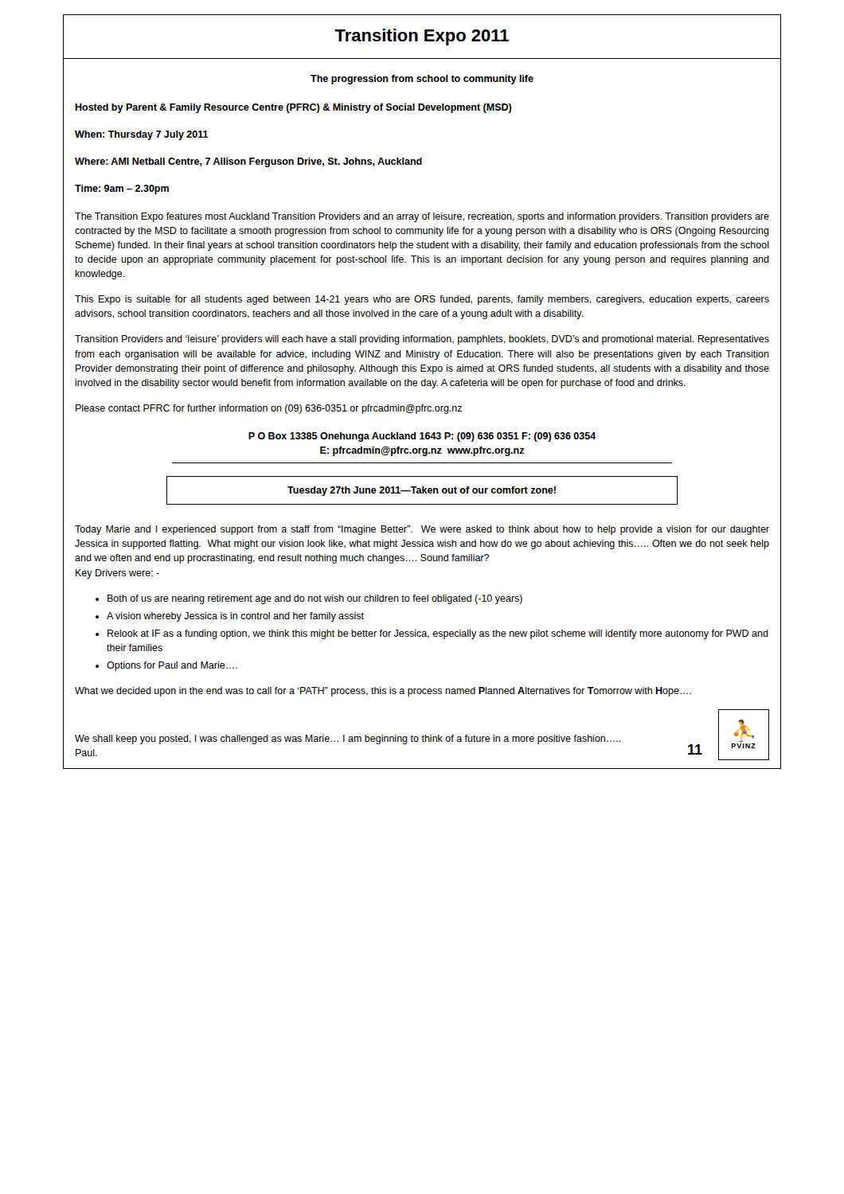Transition Expo 2011
The progression from school to community life
Hosted by Parent & Family Resource Centre (PFRC) & Ministry of Social Development (MSD)
When: Thursday 7 July 2011
Where: AMI Netball Centre, 7 Allison Ferguson Drive, St. Johns, Auckland
Time: 9am – 2.30pm
The Transition Expo features most Auckland Transition Providers and an array of leisure, recreation, sports and information providers. Transition providers are contracted by the MSD to facilitate a smooth progression from school to community life for a young person with a disability who is ORS (Ongoing Resourcing Scheme) funded. In their final years at school transition coordinators help the student with a disability, their family and education professionals from the school to decide upon an appropriate community placement for post-school life. This is an important decision for any young person and requires planning and knowledge.
This Expo is suitable for all students aged between 14-21 years who are ORS funded, parents, family members, caregivers, education experts, careers advisors, school transition coordinators, teachers and all those involved in the care of a young adult with a disability.
Transition Providers and ‘leisure’ providers will each have a stall providing information, pamphlets, booklets, DVD’s and promotional material. Representatives from each organisation will be available for advice, including WINZ and Ministry of Education. There will also be presentations given by each Transition Provider demonstrating their point of difference and philosophy. Although this Expo is aimed at ORS funded students, all students with a disability and those involved in the disability sector would benefit from information available on the day. A cafeteria will be open for purchase of food and drinks.
Please contact PFRC for further information on (09) 636-0351 or pfrcadmin@pfrc.org.nz
P O Box 13385 Onehunga Auckland 1643 P: (09) 636 0351 F: (09) 636 0354
E: pfrcadmin@pfrc.org.nz www.pfrc.org.nz
Tuesday 27th June 2011—Taken out of our comfort zone!
Today Marie and I experienced support from a staff from “Imagine Better”. We were asked to think about how to help provide a vision for our daughter Jessica in supported flatting. What might our vision look like, what might Jessica wish and how do we go about achieving this….. Often we do not seek help and we often and end up procrastinating, end result nothing much changes…. Sound familiar?
Key Drivers were: -
Both of us are nearing retirement age and do not wish our children to feel obligated (-10 years)
A vision whereby Jessica is in control and her family assist
Relook at IF as a funding option, we think this might be better for Jessica, especially as the new pilot scheme will identify more autonomy for PWD and their families
Options for Paul and Marie….
What we decided upon in the end was to call for a ‘PATH” process, this is a process named Planned Alternatives for Tomorrow with Hope….
We shall keep you posted, I was challenged as was Marie… I am beginning to think of a future in a more positive fashion…..
Paul.
11
⛹ PVINZ